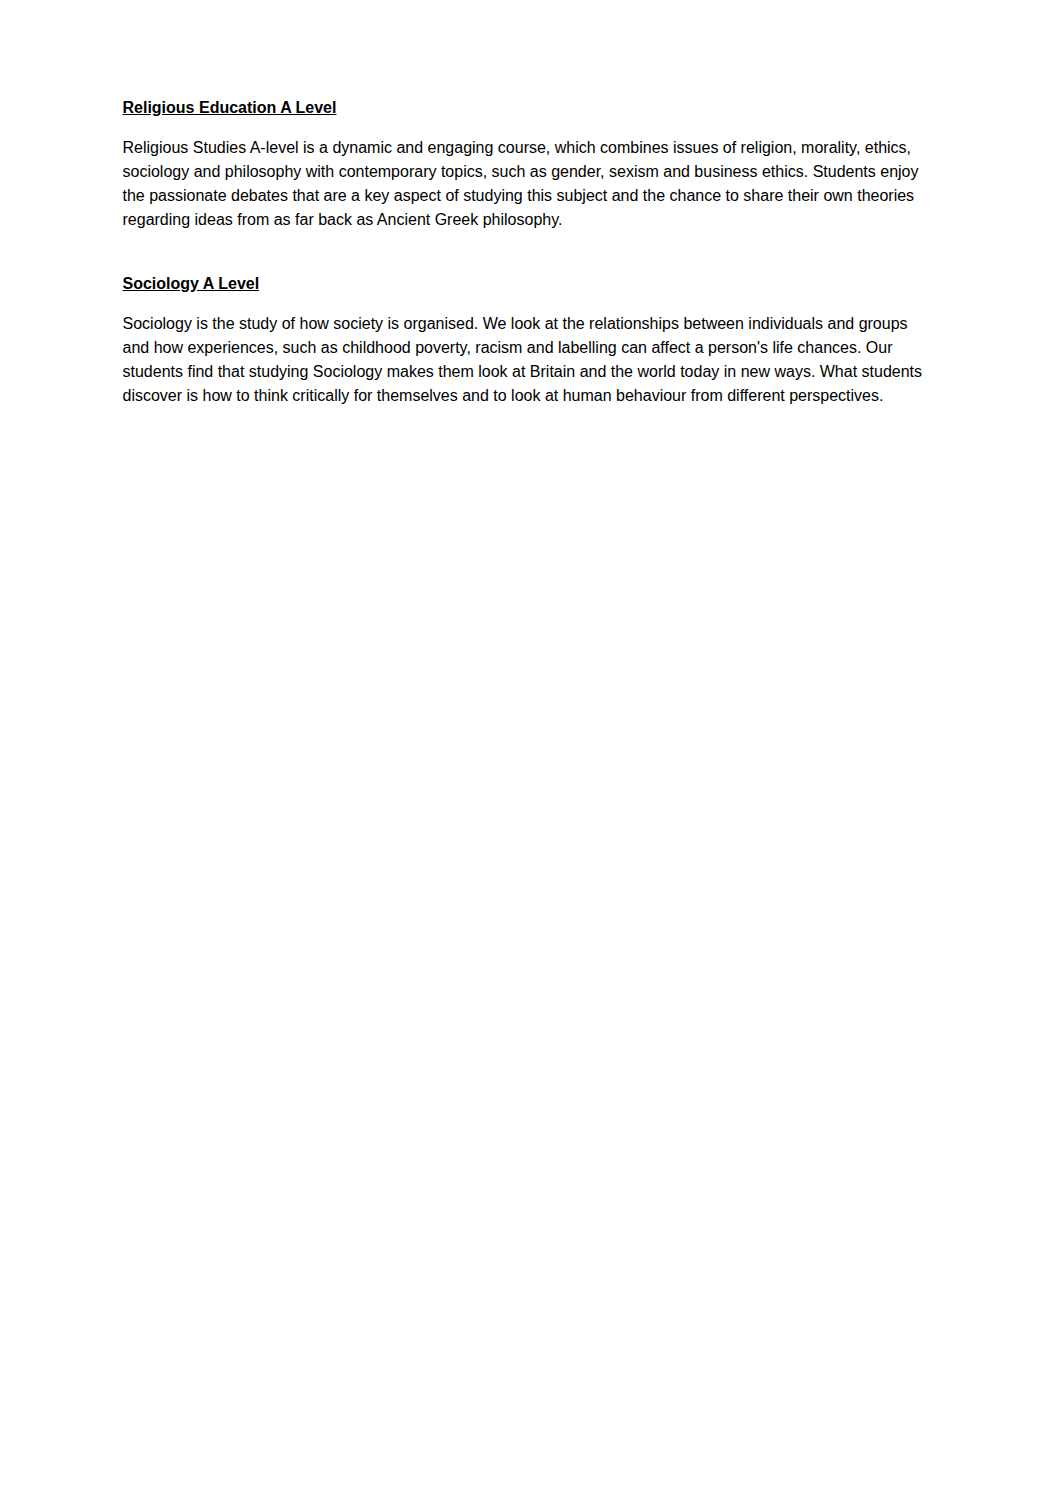Religious Education A Level
Religious Studies A-level is a dynamic and engaging course, which combines issues of religion, morality, ethics, sociology and philosophy with contemporary topics, such as gender, sexism and business ethics. Students enjoy the passionate debates that are a key aspect of studying this subject and the chance to share their own theories regarding ideas from as far back as Ancient Greek philosophy.
Sociology A Level
Sociology is the study of how society is organised. We look at the relationships between individuals and groups and how experiences, such as childhood poverty, racism and labelling can affect a person's life chances. Our students find that studying Sociology makes them look at Britain and the world today in new ways. What students discover is how to think critically for themselves and to look at human behaviour from different perspectives.